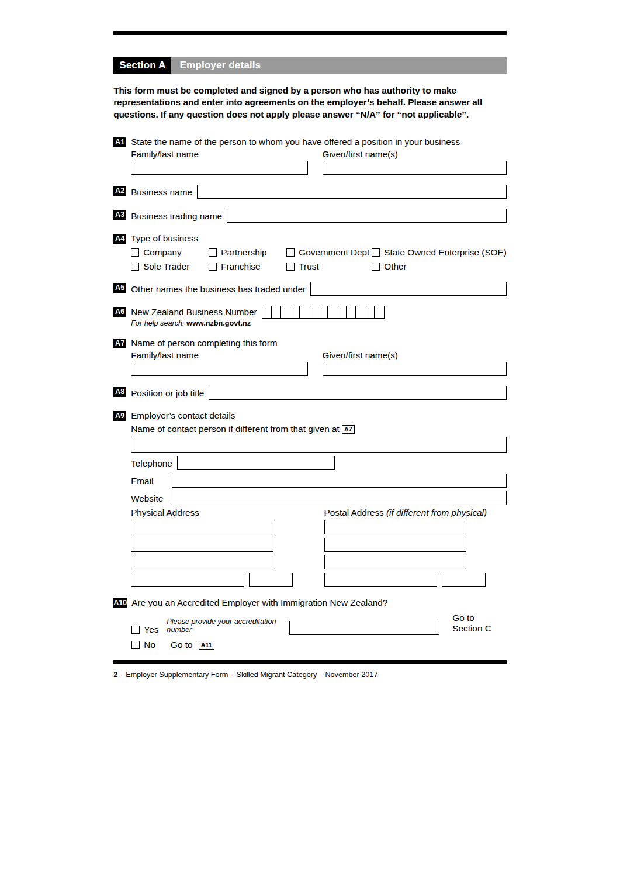Section A
Employer details
This form must be completed and signed by a person who has authority to make representations and enter into agreements on the employer’s behalf. Please answer all questions. If any question does not apply please answer “N/A” for “not applicable”.
A1
State the name of the person to whom you have offered a position in your business
Family/last name
Given/first name(s)
A2
Business name
A3
Business trading name
A4
Type of business
Company Partnership Government Dept State Owned Enterprise (SOE) Sole Trader Franchise Trust Other
A5
Other names the business has traded under
A6
New Zealand Business Number
For help search: www.nzbn.govt.nz
A7
Name of person completing this form
Family/last name
Given/first name(s)
A8
Position or job title
A9
Employer’s contact details
Name of contact person if different from that given at A7
Telephone
Email
Website
Physical Address
Postal Address (if different from physical)
A10
Are you an Accredited Employer with Immigration New Zealand?
Yes Please provide your accreditation number Go to Section C
No Go to A11
2 – Employer Supplementary Form – Skilled Migrant Category – November 2017